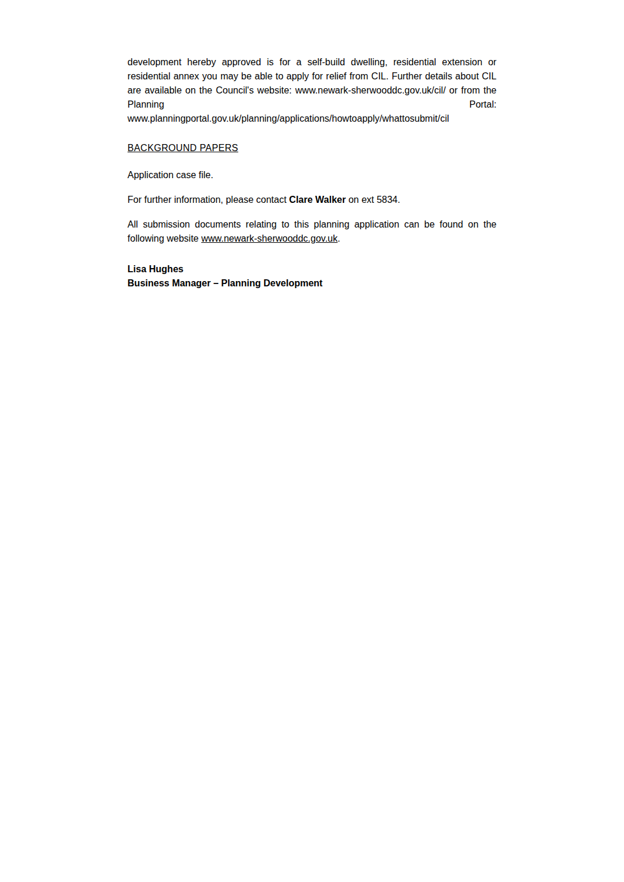development hereby approved is for a self-build dwelling, residential extension or residential annex you may be able to apply for relief from CIL. Further details about CIL are available on the Council's website: www.newark-sherwooddc.gov.uk/cil/ or from the Planning Portal: www.planningportal.gov.uk/planning/applications/howtoapply/whattosubmit/cil
BACKGROUND PAPERS
Application case file.
For further information, please contact Clare Walker on ext 5834.
All submission documents relating to this planning application can be found on the following website www.newark-sherwooddc.gov.uk.
Lisa Hughes
Business Manager – Planning Development